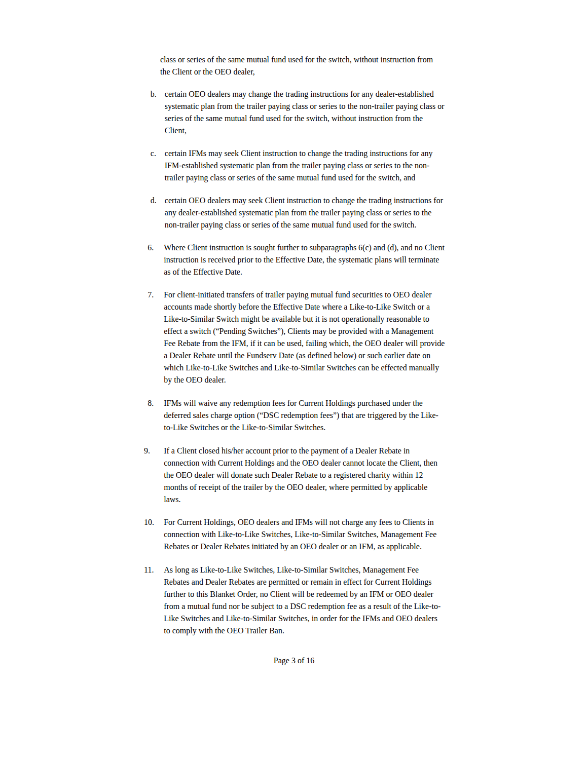class or series of the same mutual fund used for the switch, without instruction from the Client or the OEO dealer,
certain OEO dealers may change the trading instructions for any dealer-established systematic plan from the trailer paying class or series to the non-trailer paying class or series of the same mutual fund used for the switch, without instruction from the Client,
certain IFMs may seek Client instruction to change the trading instructions for any IFM-established systematic plan from the trailer paying class or series to the non-trailer paying class or series of the same mutual fund used for the switch, and
certain OEO dealers may seek Client instruction to change the trading instructions for any dealer-established systematic plan from the trailer paying class or series to the non-trailer paying class or series of the same mutual fund used for the switch.
Where Client instruction is sought further to subparagraphs 6(c) and (d), and no Client instruction is received prior to the Effective Date, the systematic plans will terminate as of the Effective Date.
For client-initiated transfers of trailer paying mutual fund securities to OEO dealer accounts made shortly before the Effective Date where a Like-to-Like Switch or a Like-to-Similar Switch might be available but it is not operationally reasonable to effect a switch (“Pending Switches”), Clients may be provided with a Management Fee Rebate from the IFM, if it can be used, failing which, the OEO dealer will provide a Dealer Rebate until the Fundserv Date (as defined below) or such earlier date on which Like-to-Like Switches and Like-to-Similar Switches can be effected manually by the OEO dealer.
IFMs will waive any redemption fees for Current Holdings purchased under the deferred sales charge option (“DSC redemption fees”) that are triggered by the Like-to-Like Switches or the Like-to-Similar Switches.
If a Client closed his/her account prior to the payment of a Dealer Rebate in connection with Current Holdings and the OEO dealer cannot locate the Client, then the OEO dealer will donate such Dealer Rebate to a registered charity within 12 months of receipt of the trailer by the OEO dealer, where permitted by applicable laws.
For Current Holdings, OEO dealers and IFMs will not charge any fees to Clients in connection with Like-to-Like Switches, Like-to-Similar Switches, Management Fee Rebates or Dealer Rebates initiated by an OEO dealer or an IFM, as applicable.
As long as Like-to-Like Switches, Like-to-Similar Switches, Management Fee Rebates and Dealer Rebates are permitted or remain in effect for Current Holdings further to this Blanket Order, no Client will be redeemed by an IFM or OEO dealer from a mutual fund nor be subject to a DSC redemption fee as a result of the Like-to-Like Switches and Like-to-Similar Switches, in order for the IFMs and OEO dealers to comply with the OEO Trailer Ban.
Page 3 of 16